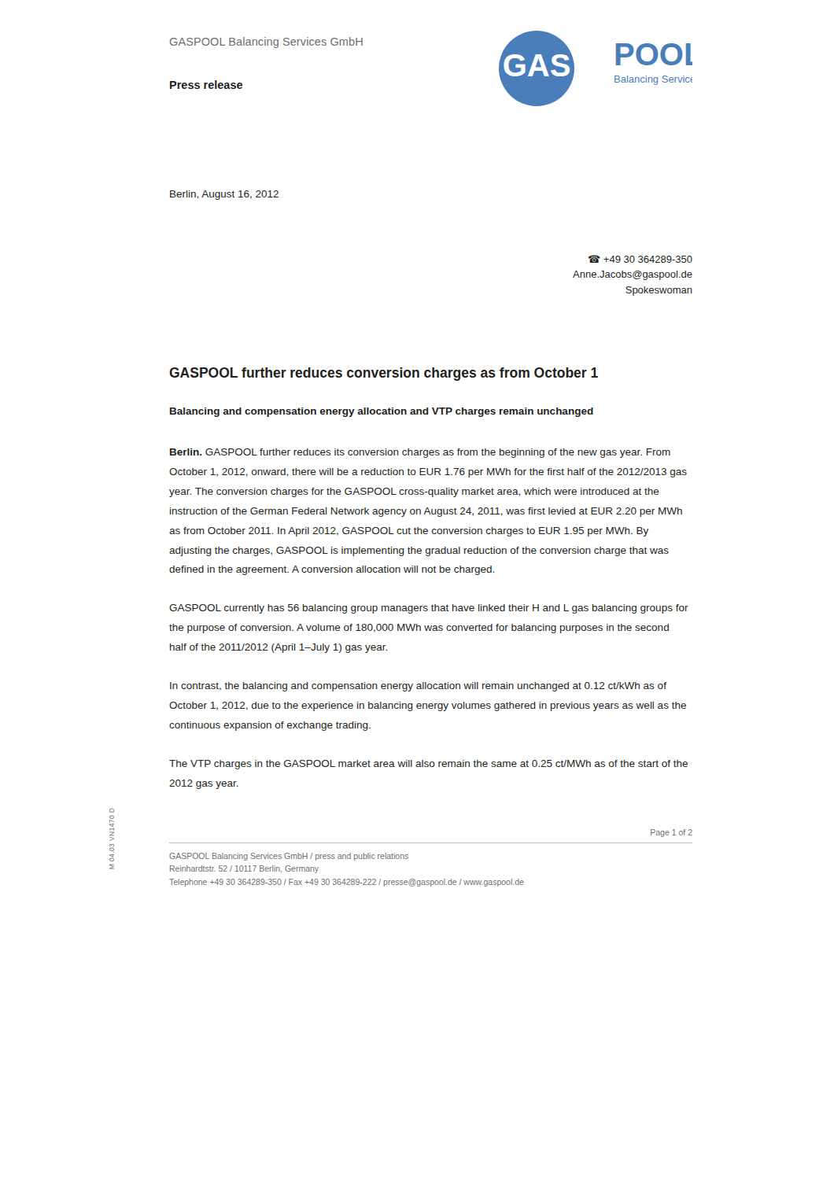M 04.03 VN1470 D
GASPOOL Balancing Services GmbH
Press release
GAS POOL Balancing Services
Berlin, August 16, 2012
☎ +49 30 364289-350
Anne.Jacobs@gaspool.de
Spokeswoman
GASPOOL further reduces conversion charges as from October 1
Balancing and compensation energy allocation and VTP charges remain unchanged
Berlin. GASPOOL further reduces its conversion charges as from the beginning of the new gas year. From October 1, 2012, onward, there will be a reduction to EUR 1.76 per MWh for the first half of the 2012/2013 gas year. The conversion charges for the GASPOOL cross-quality market area, which were introduced at the instruction of the German Federal Network agency on August 24, 2011, was first levied at EUR 2.20 per MWh as from October 2011. In April 2012, GASPOOL cut the conversion charges to EUR 1.95 per MWh. By adjusting the charges, GASPOOL is implementing the gradual reduction of the conversion charge that was defined in the agreement. A conversion allocation will not be charged.
GASPOOL currently has 56 balancing group managers that have linked their H and L gas balancing groups for the purpose of conversion. A volume of 180,000 MWh was converted for balancing purposes in the second half of the 2011/2012 (April 1–July 1) gas year.
In contrast, the balancing and compensation energy allocation will remain unchanged at 0.12 ct/kWh as of October 1, 2012, due to the experience in balancing energy volumes gathered in previous years as well as the continuous expansion of exchange trading.
The VTP charges in the GASPOOL market area will also remain the same at 0.25 ct/MWh as of the start of the 2012 gas year.
Page 1 of 2
GASPOOL Balancing Services GmbH / press and public relations
Reinhardtstr. 52 / 10117 Berlin, Germany
Telephone +49 30 364289-350 / Fax +49 30 364289-222 / presse@gaspool.de / www.gaspool.de